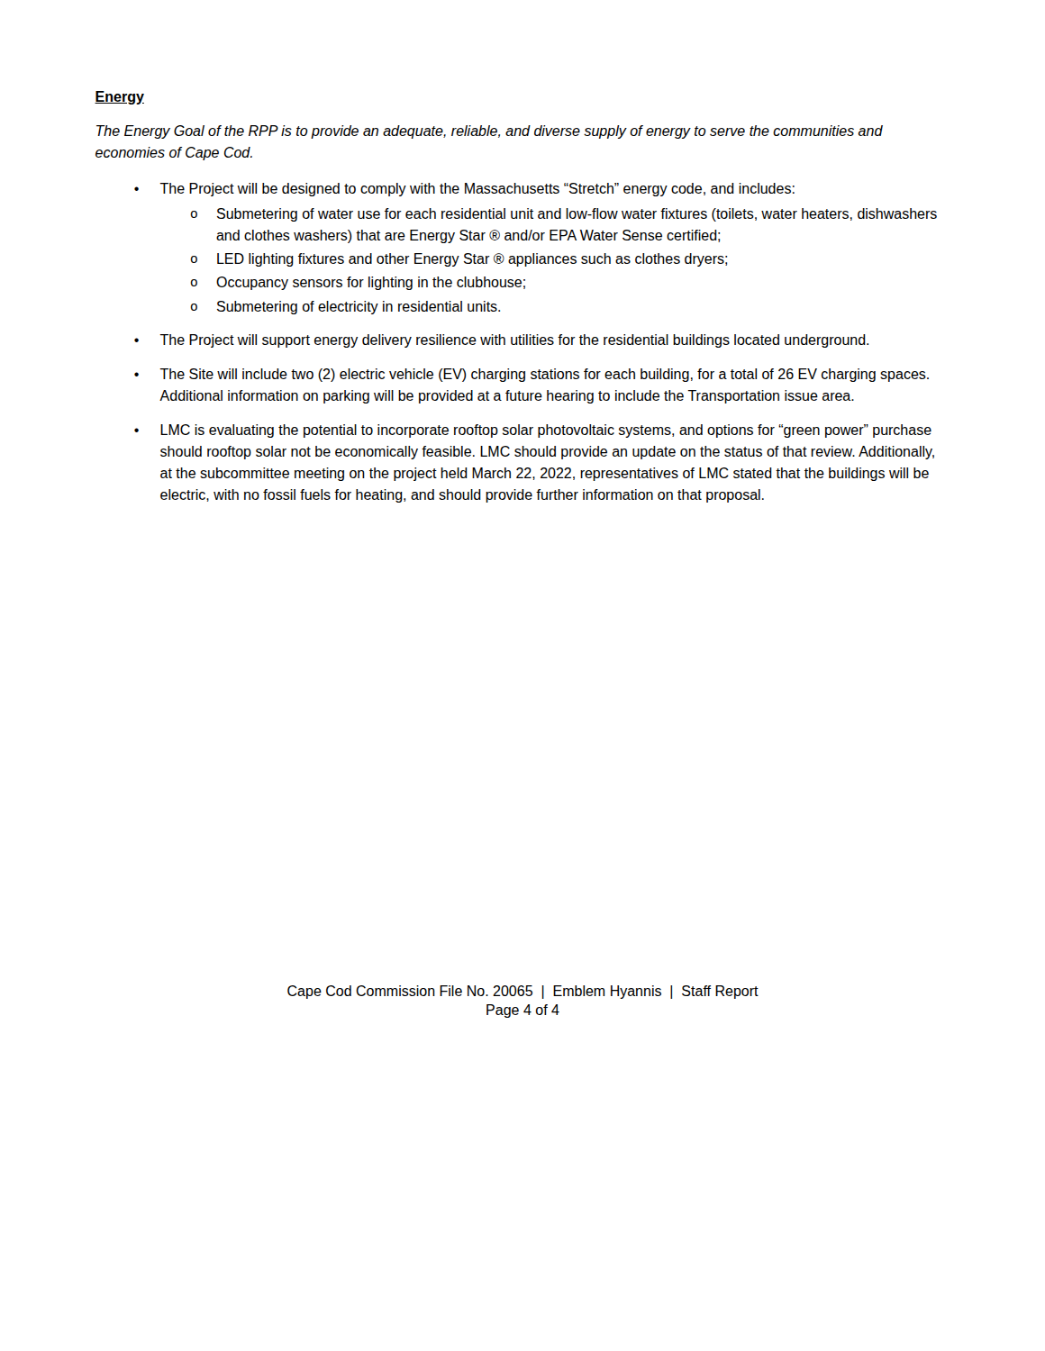Energy
The Energy Goal of the RPP is to provide an adequate, reliable, and diverse supply of energy to serve the communities and economies of Cape Cod.
The Project will be designed to comply with the Massachusetts “Stretch” energy code, and includes:
Submetering of water use for each residential unit and low-flow water fixtures (toilets, water heaters, dishwashers and clothes washers) that are Energy Star ® and/or EPA Water Sense certified;
LED lighting fixtures and other Energy Star ® appliances such as clothes dryers;
Occupancy sensors for lighting in the clubhouse;
Submetering of electricity in residential units.
The Project will support energy delivery resilience with utilities for the residential buildings located underground.
The Site will include two (2) electric vehicle (EV) charging stations for each building, for a total of 26 EV charging spaces. Additional information on parking will be provided at a future hearing to include the Transportation issue area.
LMC is evaluating the potential to incorporate rooftop solar photovoltaic systems, and options for “green power” purchase should rooftop solar not be economically feasible. LMC should provide an update on the status of that review. Additionally, at the subcommittee meeting on the project held March 22, 2022, representatives of LMC stated that the buildings will be electric, with no fossil fuels for heating, and should provide further information on that proposal.
Cape Cod Commission File No. 20065 | Emblem Hyannis | Staff Report
Page 4 of 4